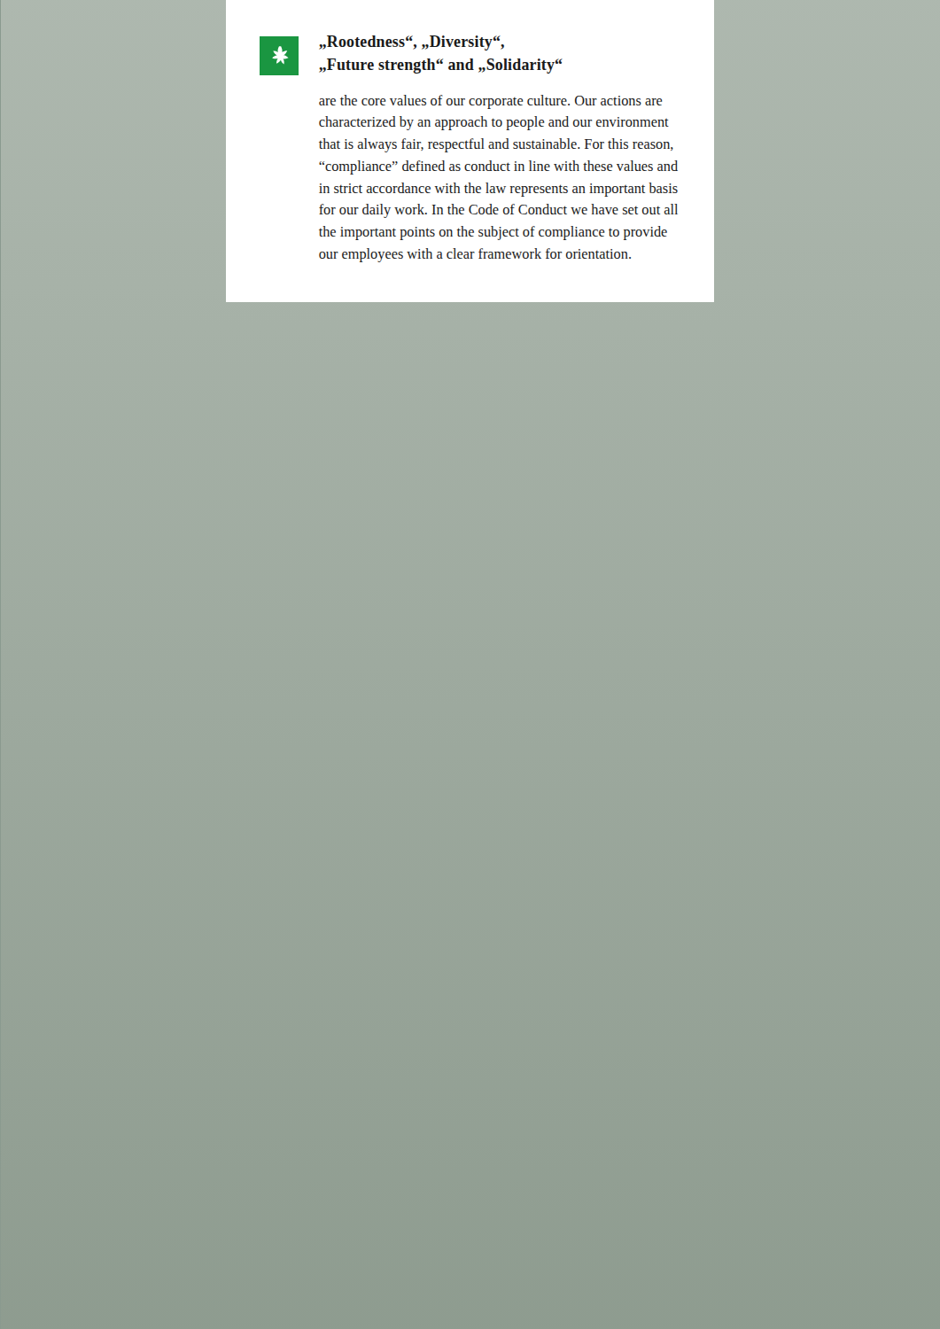„Rootedness“, „Diversity“, „Future strength“ and „Solidarity“
are the core values of our corporate culture. Our actions are characterized by an approach to people and our environment that is always fair, respectful and sustainable. For this reason, “compliance” defined as conduct in line with these values and in strict accordance with the law represents an important basis for our daily work. In the Code of Conduct we have set out all the important points on the subject of compliance to provide our employees with a clear framework for orientation.